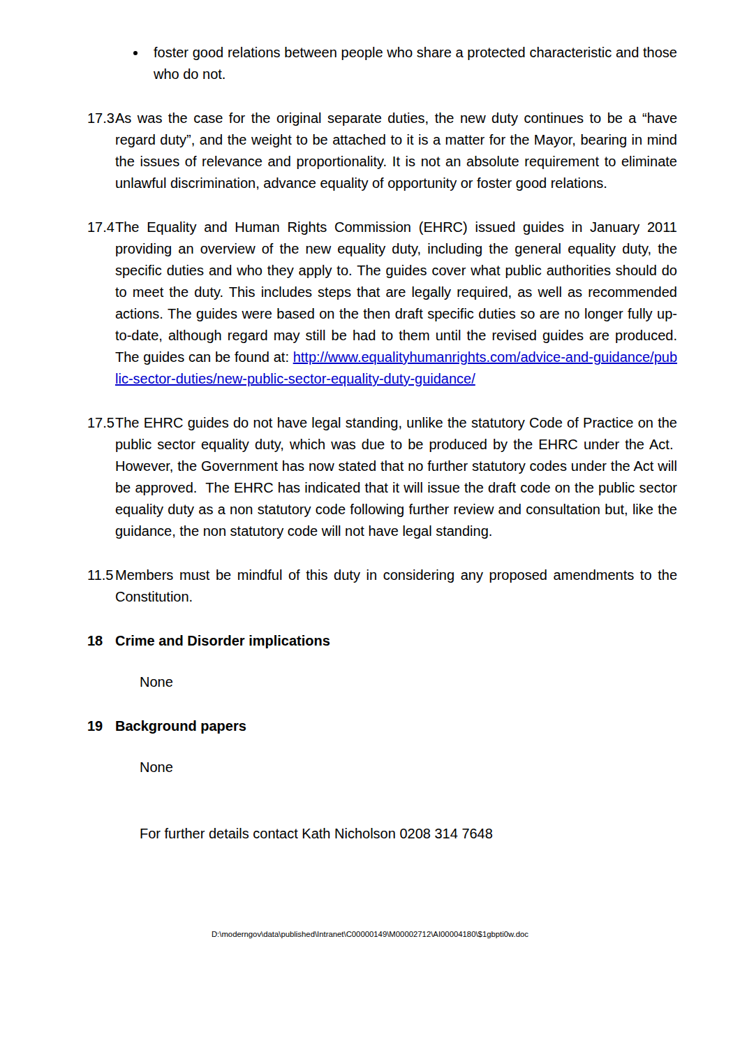foster good relations between people who share a protected characteristic and those who do not.
17.3
As was the case for the original separate duties, the new duty continues to be a “have regard duty”, and the weight to be attached to it is a matter for the Mayor, bearing in mind the issues of relevance and proportionality. It is not an absolute requirement to eliminate unlawful discrimination, advance equality of opportunity or foster good relations.
17.4
The Equality and Human Rights Commission (EHRC) issued guides in January 2011 providing an overview of the new equality duty, including the general equality duty, the specific duties and who they apply to. The guides cover what public authorities should do to meet the duty. This includes steps that are legally required, as well as recommended actions. The guides were based on the then draft specific duties so are no longer fully up-to-date, although regard may still be had to them until the revised guides are produced. The guides can be found at: http://www.equalityhumanrights.com/advice-and-guidance/public-sector-duties/new-public-sector-equality-duty-guidance/
17.5
The EHRC guides do not have legal standing, unlike the statutory Code of Practice on the public sector equality duty, which was due to be produced by the EHRC under the Act. However, the Government has now stated that no further statutory codes under the Act will be approved. The EHRC has indicated that it will issue the draft code on the public sector equality duty as a non statutory code following further review and consultation but, like the guidance, the non statutory code will not have legal standing.
11.5
Members must be mindful of this duty in considering any proposed amendments to the Constitution.
18
Crime and Disorder implications
None
19
Background papers
None
For further details contact Kath Nicholson 0208 314 7648
D:\moderngov\data\published\Intranet\C00000149\M00002712\AI00004180\$1gbpti0w.doc